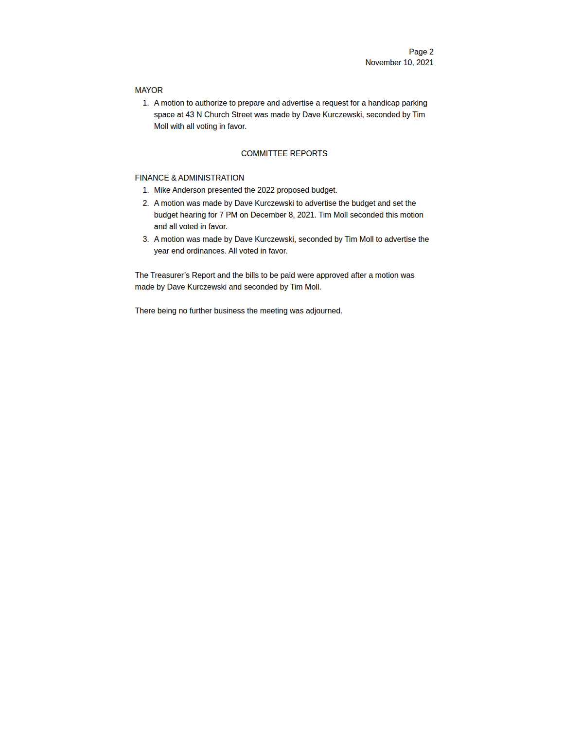Page 2
November 10, 2021
MAYOR
A motion to authorize to prepare and advertise a request for a handicap parking space at 43 N Church Street was made by Dave Kurczewski, seconded by Tim Moll with all voting in favor.
COMMITTEE REPORTS
FINANCE & ADMINISTRATION
Mike Anderson presented the 2022 proposed budget.
A motion was made by Dave Kurczewski to advertise the budget and set the budget hearing for 7 PM on December 8, 2021. Tim Moll seconded this motion and all voted in favor.
A motion was made by Dave Kurczewski, seconded by Tim Moll to advertise the year end ordinances. All voted in favor.
The Treasurer’s Report and the bills to be paid were approved after a motion was made by Dave Kurczewski and seconded by Tim Moll.
There being no further business the meeting was adjourned.